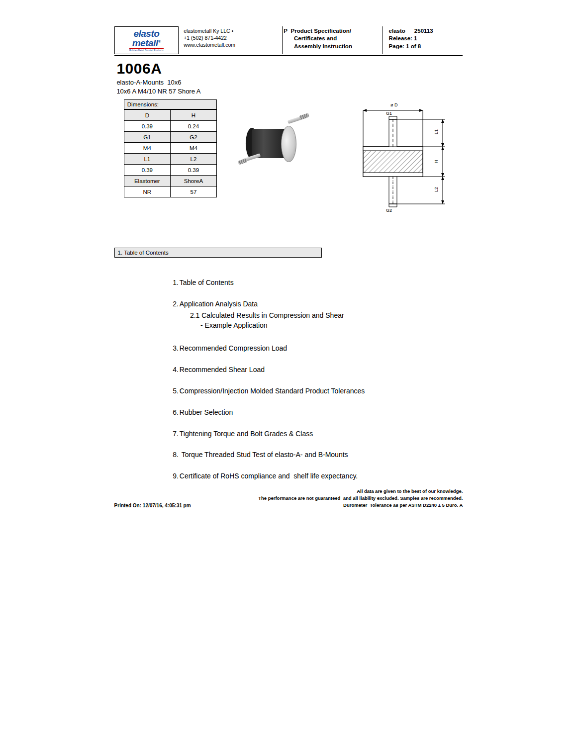elasto
metall®
Rubber-Metal Bonded Products
elastometall Ky LLC •
+1 (502) 871-4422
www.elastometall.com
P Product Specification/
Certificates and
Assembly Instruction
elasto250113 Release: 1 Page: 1 of 8
1006A
elasto-A-Mounts 10x6
10x6 A M4/10 NR 57 Shore A
Dimensions:
| D | H |
| 0.39 | 0.24 |
| G1 | G2 |
| M4 | M4 |
| L1 | L2 |
| 0.39 | 0.39 |
| Elastomer | ShoreA |
| NR | 57 |
ø D G1 G2 L1 H L2
1. Table of Contents
1. Table of Contents
2. Application Analysis Data
2.1 Calculated Results in Compression and Shear - Example Application
3. Recommended Compression Load
4. Recommended Shear Load
5. Compression/Injection Molded Standard Product Tolerances
6. Rubber Selection
7. Tightening Torque and Bolt Grades & Class
8. Torque Threaded Stud Test of elasto-A- and B-Mounts
9. Certificate of RoHS compliance and shelf life expectancy.
Printed On: 12/07/16, 4:05:31 pm
All data are given to the best of our knowledge.
The performance are not guaranteed and all liability excluded. Samples are recommended.
Durometer Tolerance as per ASTM D2240 ± 5 Duro. A